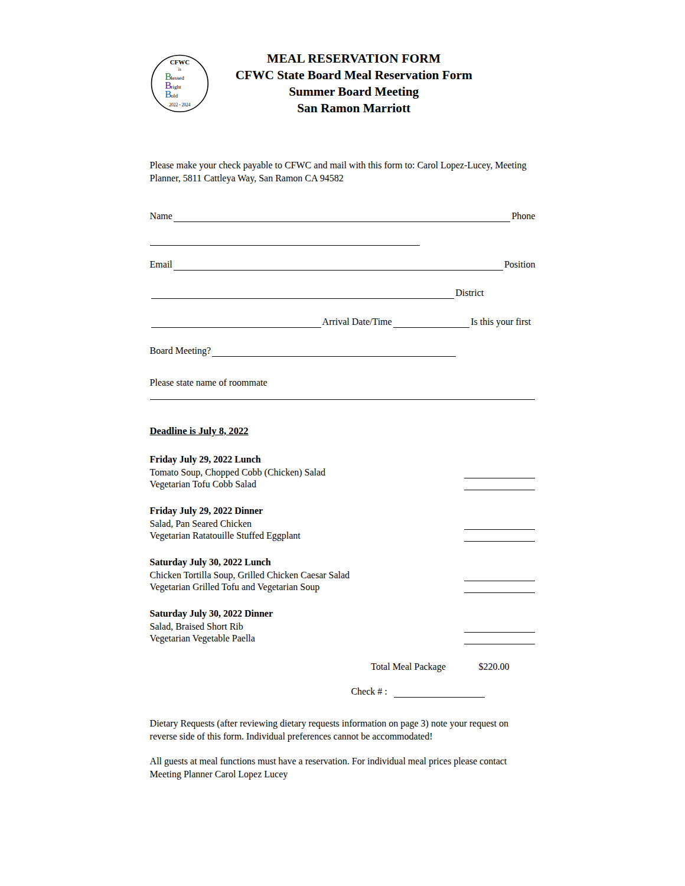CFWC is B lessed B right B old 2022 - 2024
MEAL RESERVATION FORM
CFWC State Board Meal Reservation Form
Summer Board Meeting
San Ramon Marriott
Please make your check payable to CFWC and mail with this form to: Carol Lopez-Lucey, Meeting Planner, 5811 Cattleya Way, San Ramon CA 94582
Name Phone
Email Position
District
Arrival Date/Time Is this your first
Board Meeting?
Please state name of roommate
Deadline is July 8, 2022
Friday July 29, 2022 Lunch
Tomato Soup, Chopped Cobb (Chicken) Salad
Vegetarian Tofu Cobb Salad
Friday July 29, 2022 Dinner
Salad, Pan Seared Chicken
Vegetarian Ratatouille Stuffed Eggplant
Saturday July 30, 2022 Lunch
Chicken Tortilla Soup, Grilled Chicken Caesar Salad
Vegetarian Grilled Tofu and Vegetarian Soup
Saturday July 30, 2022 Dinner
Salad, Braised Short Rib
Vegetarian Vegetable Paella
Total Meal Package $220.00
Check # :
Dietary Requests (after reviewing dietary requests information on page 3) note your request on reverse side of this form. Individual preferences cannot be accommodated!
All guests at meal functions must have a reservation. For individual meal prices please contact Meeting Planner Carol Lopez Lucey